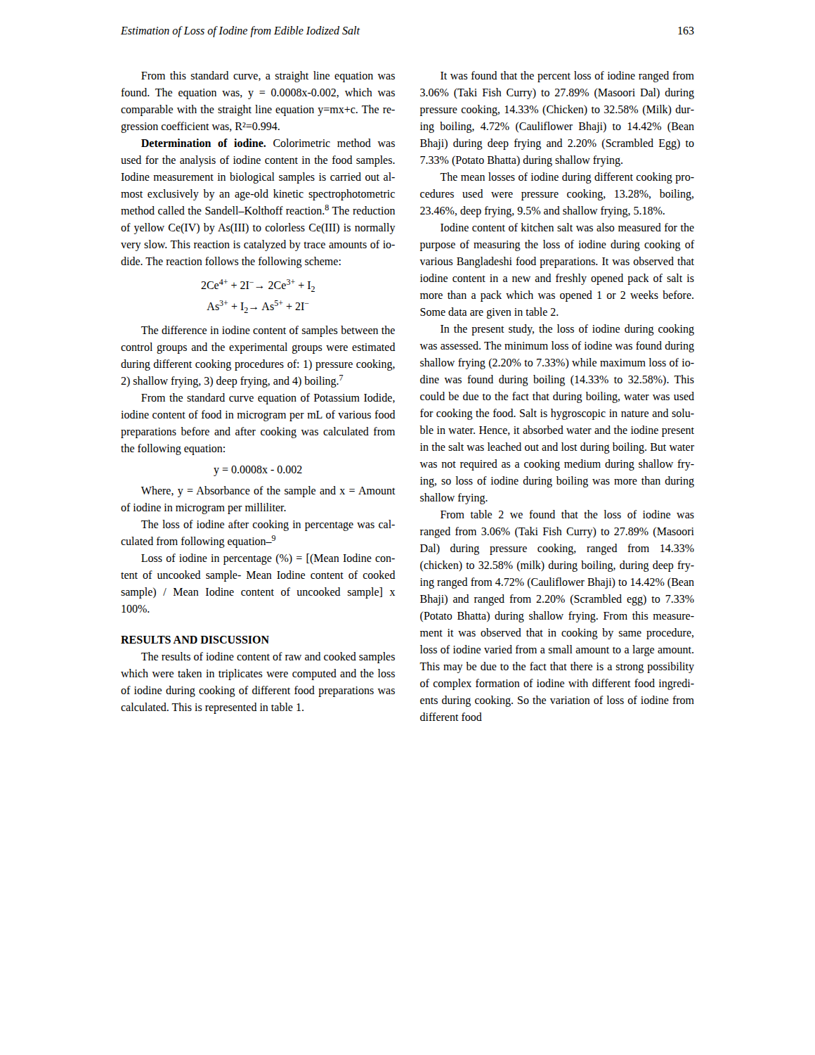Estimation of Loss of Iodine from Edible Iodized Salt 163
From this standard curve, a straight line equation was found. The equation was, y = 0.0008x-0.002, which was comparable with the straight line equation y=mx+c. The regression coefficient was, R²=0.994.
Determination of iodine. Colorimetric method was used for the analysis of iodine content in the food samples. Iodine measurement in biological samples is carried out almost exclusively by an age-old kinetic spectrophotometric method called the Sandell–Kolthoff reaction.8 The reduction of yellow Ce(IV) by As(III) to colorless Ce(III) is normally very slow. This reaction is catalyzed by trace amounts of iodide. The reaction follows the following scheme:
2Ce4+ + 2I−→ 2Ce3+ + I2
As3+ + I2→ As5+ + 2I−
The difference in iodine content of samples between the control groups and the experimental groups were estimated during different cooking procedures of: 1) pressure cooking, 2) shallow frying, 3) deep frying, and 4) boiling.7
From the standard curve equation of Potassium Iodide, iodine content of food in microgram per mL of various food preparations before and after cooking was calculated from the following equation:
y = 0.0008x - 0.002
Where, y = Absorbance of the sample and x = Amount of iodine in microgram per milliliter.
The loss of iodine after cooking in percentage was calculated from following equation–9
Loss of iodine in percentage (%) = [(Mean Iodine content of uncooked sample- Mean Iodine content of cooked sample) / Mean Iodine content of uncooked sample] x 100%.
Results and Discussion
The results of iodine content of raw and cooked samples which were taken in triplicates were computed and the loss of iodine during cooking of different food preparations was calculated. This is represented in table 1.
It was found that the percent loss of iodine ranged from 3.06% (Taki Fish Curry) to 27.89% (Masoori Dal) during pressure cooking, 14.33% (Chicken) to 32.58% (Milk) during boiling, 4.72% (Cauliflower Bhaji) to 14.42% (Bean Bhaji) during deep frying and 2.20% (Scrambled Egg) to 7.33% (Potato Bhatta) during shallow frying.
The mean losses of iodine during different cooking procedures used were pressure cooking, 13.28%, boiling, 23.46%, deep frying, 9.5% and shallow frying, 5.18%.
Iodine content of kitchen salt was also measured for the purpose of measuring the loss of iodine during cooking of various Bangladeshi food preparations. It was observed that iodine content in a new and freshly opened pack of salt is more than a pack which was opened 1 or 2 weeks before. Some data are given in table 2.
In the present study, the loss of iodine during cooking was assessed. The minimum loss of iodine was found during shallow frying (2.20% to 7.33%) while maximum loss of iodine was found during boiling (14.33% to 32.58%). This could be due to the fact that during boiling, water was used for cooking the food. Salt is hygroscopic in nature and soluble in water. Hence, it absorbed water and the iodine present in the salt was leached out and lost during boiling. But water was not required as a cooking medium during shallow frying, so loss of iodine during boiling was more than during shallow frying.
From table 2 we found that the loss of iodine was ranged from 3.06% (Taki Fish Curry) to 27.89% (Masoori Dal) during pressure cooking, ranged from 14.33% (chicken) to 32.58% (milk) during boiling, during deep frying ranged from 4.72% (Cauliflower Bhaji) to 14.42% (Bean Bhaji) and ranged from 2.20% (Scrambled egg) to 7.33% (Potato Bhatta) during shallow frying. From this measurement it was observed that in cooking by same procedure, loss of iodine varied from a small amount to a large amount. This may be due to the fact that there is a strong possibility of complex formation of iodine with different food ingredients during cooking. So the variation of loss of iodine from different food